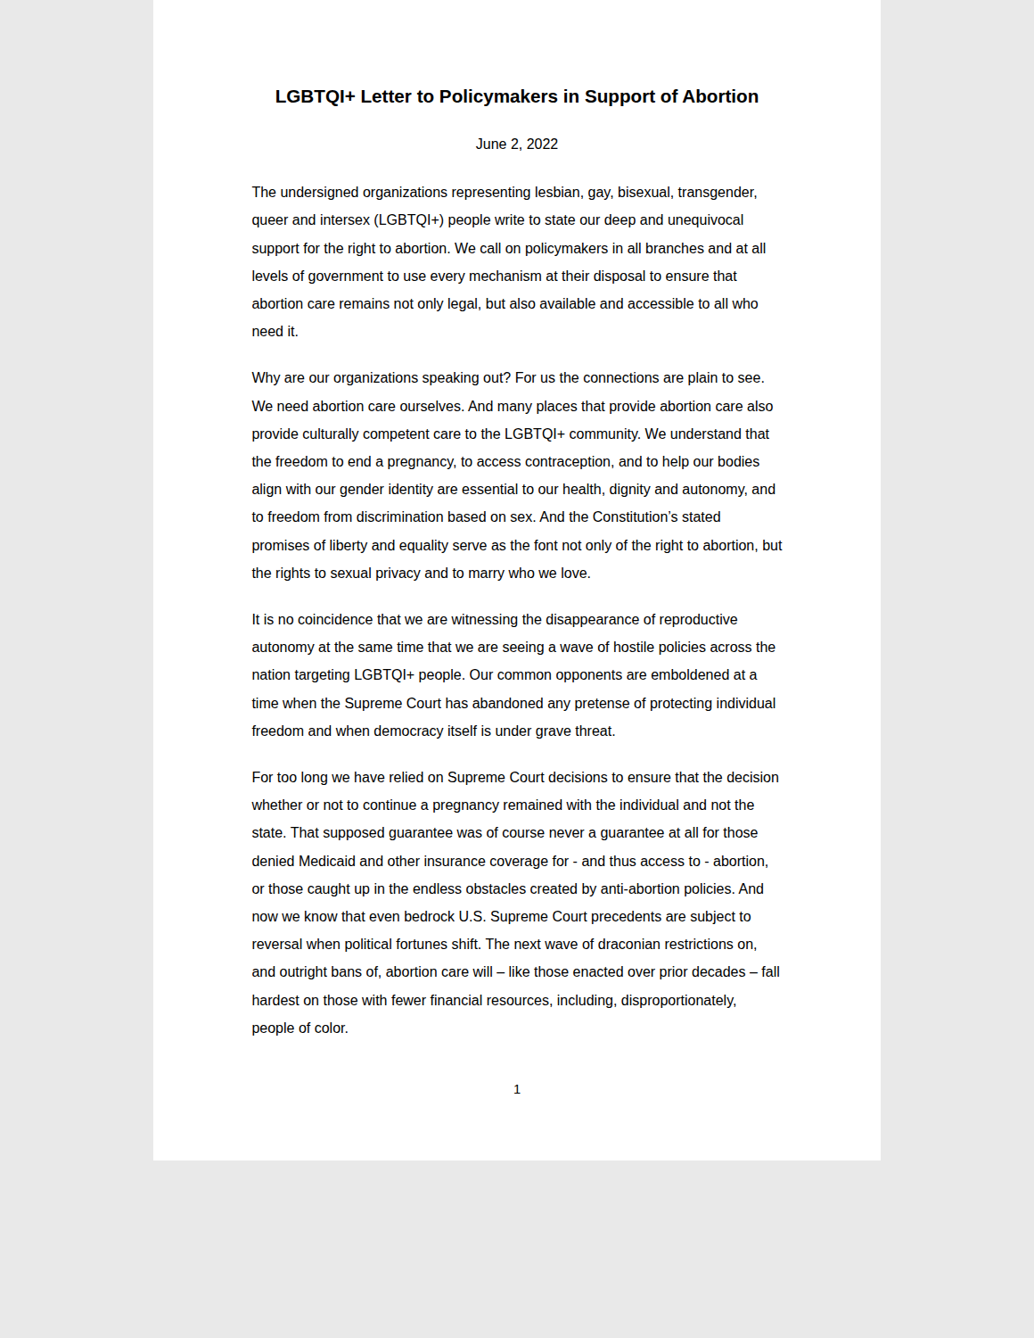LGBTQI+ Letter to Policymakers in Support of Abortion
June 2, 2022
The undersigned organizations representing lesbian, gay, bisexual, transgender, queer and intersex (LGBTQI+) people write to state our deep and unequivocal support for the right to abortion. We call on policymakers in all branches and at all levels of government to use every mechanism at their disposal to ensure that abortion care remains not only legal, but also available and accessible to all who need it.
Why are our organizations speaking out? For us the connections are plain to see. We need abortion care ourselves. And many places that provide abortion care also provide culturally competent care to the LGBTQI+ community. We understand that the freedom to end a pregnancy, to access contraception, and to help our bodies align with our gender identity are essential to our health, dignity and autonomy, and to freedom from discrimination based on sex. And the Constitution’s stated promises of liberty and equality serve as the font not only of the right to abortion, but the rights to sexual privacy and to marry who we love.
It is no coincidence that we are witnessing the disappearance of reproductive autonomy at the same time that we are seeing a wave of hostile policies across the nation targeting LGBTQI+ people. Our common opponents are emboldened at a time when the Supreme Court has abandoned any pretense of protecting individual freedom and when democracy itself is under grave threat.
For too long we have relied on Supreme Court decisions to ensure that the decision whether or not to continue a pregnancy remained with the individual and not the state. That supposed guarantee was of course never a guarantee at all for those denied Medicaid and other insurance coverage for - and thus access to - abortion, or those caught up in the endless obstacles created by anti-abortion policies. And now we know that even bedrock U.S. Supreme Court precedents are subject to reversal when political fortunes shift. The next wave of draconian restrictions on, and outright bans of, abortion care will – like those enacted over prior decades – fall hardest on those with fewer financial resources, including, disproportionately, people of color.
1